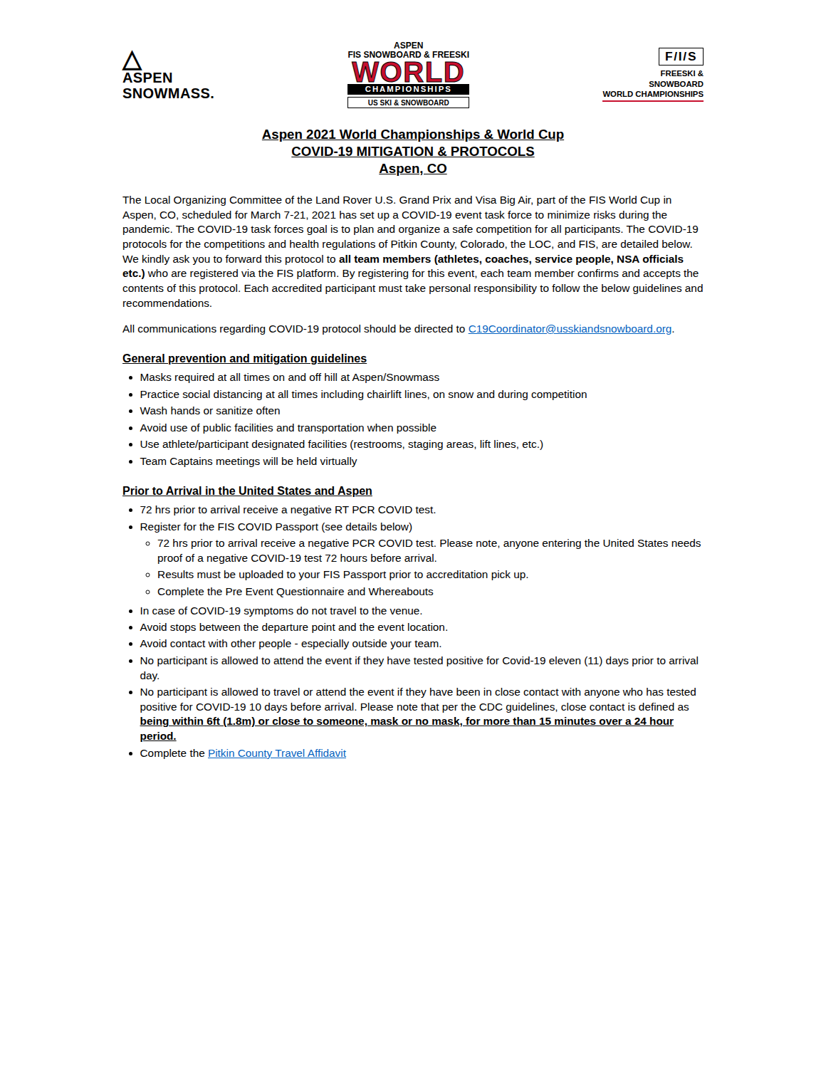△ ASPEN
SNOWMASS.
ASPEN
FIS SNOWBOARD & FREESKI WORLD CHAMPIONSHIPS US SKI & SNOWBOARD
F/I/S
FREESKI &
SNOWBOARD
WORLD CHAMPIONSHIPS
Aspen 2021 World Championships & World Cup COVID-19 MITIGATION & PROTOCOLS Aspen, CO
The Local Organizing Committee of the Land Rover U.S. Grand Prix and Visa Big Air, part of the FIS World Cup in Aspen, CO, scheduled for March 7-21, 2021 has set up a COVID-19 event task force to minimize risks during the pandemic. The COVID-19 task forces goal is to plan and organize a safe competition for all participants. The COVID-19 protocols for the competitions and health regulations of Pitkin County, Colorado, the LOC, and FIS, are detailed below. We kindly ask you to forward this protocol to all team members (athletes, coaches, service people, NSA officials etc.) who are registered via the FIS platform. By registering for this event, each team member confirms and accepts the contents of this protocol. Each accredited participant must take personal responsibility to follow the below guidelines and recommendations.
All communications regarding COVID-19 protocol should be directed to C19Coordinator@usskiandsnowboard.org.
General prevention and mitigation guidelines
Masks required at all times on and off hill at Aspen/Snowmass
Practice social distancing at all times including chairlift lines, on snow and during competition
Wash hands or sanitize often
Avoid use of public facilities and transportation when possible
Use athlete/participant designated facilities (restrooms, staging areas, lift lines, etc.)
Team Captains meetings will be held virtually
Prior to Arrival in the United States and Aspen
72 hrs prior to arrival receive a negative RT PCR COVID test.
Register for the FIS COVID Passport (see details below)
72 hrs prior to arrival receive a negative PCR COVID test. Please note, anyone entering the United States needs proof of a negative COVID-19 test 72 hours before arrival.
Results must be uploaded to your FIS Passport prior to accreditation pick up.
Complete the Pre Event Questionnaire and Whereabouts
In case of COVID-19 symptoms do not travel to the venue.
Avoid stops between the departure point and the event location.
Avoid contact with other people - especially outside your team.
No participant is allowed to attend the event if they have tested positive for Covid-19 eleven (11) days prior to arrival day.
No participant is allowed to travel or attend the event if they have been in close contact with anyone who has tested positive for COVID-19 10 days before arrival. Please note that per the CDC guidelines, close contact is defined as being within 6ft (1.8m) or close to someone, mask or no mask, for more than 15 minutes over a 24 hour period.
Complete the Pitkin County Travel Affidavit